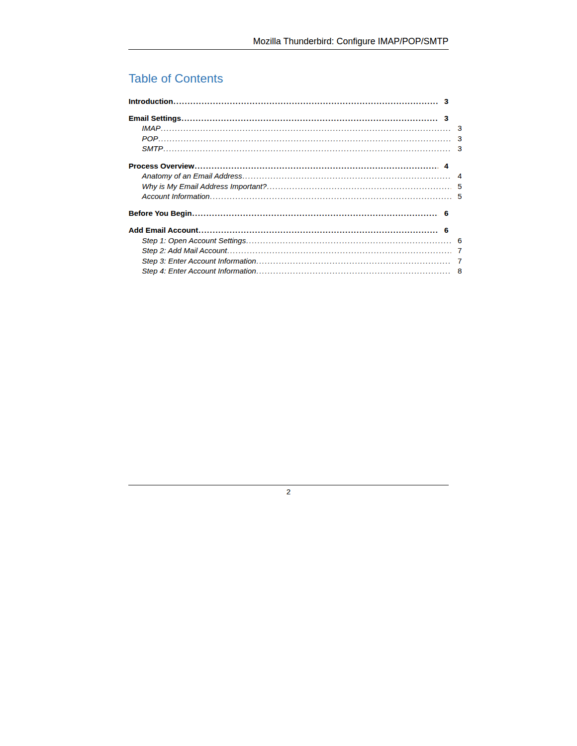Mozilla Thunderbird: Configure IMAP/POP/SMTP
Table of Contents
Introduction .................................................................................................................................. 3
Email Settings ............................................................................................................................... 3
IMAP ............................................................................................................................................. 3
POP .............................................................................................................................................. 3
SMTP ............................................................................................................................................. 3
Process Overview ......................................................................................................................... 4
Anatomy of an Email Address ............................................................................................................. 4
Why is My Email Address Important? ................................................................................................... 5
Account Information ..................................................................................................................... 5
Before You Begin .......................................................................................................................... 6
Add Email Account ....................................................................................................................... 6
Step 1: Open Account Settings ............................................................................................................ 6
Step 2: Add Mail Account ..................................................................................................................... 7
Step 3: Enter Account Information ....................................................................................................... 7
Step 4: Enter Account Information ....................................................................................................... 8
2